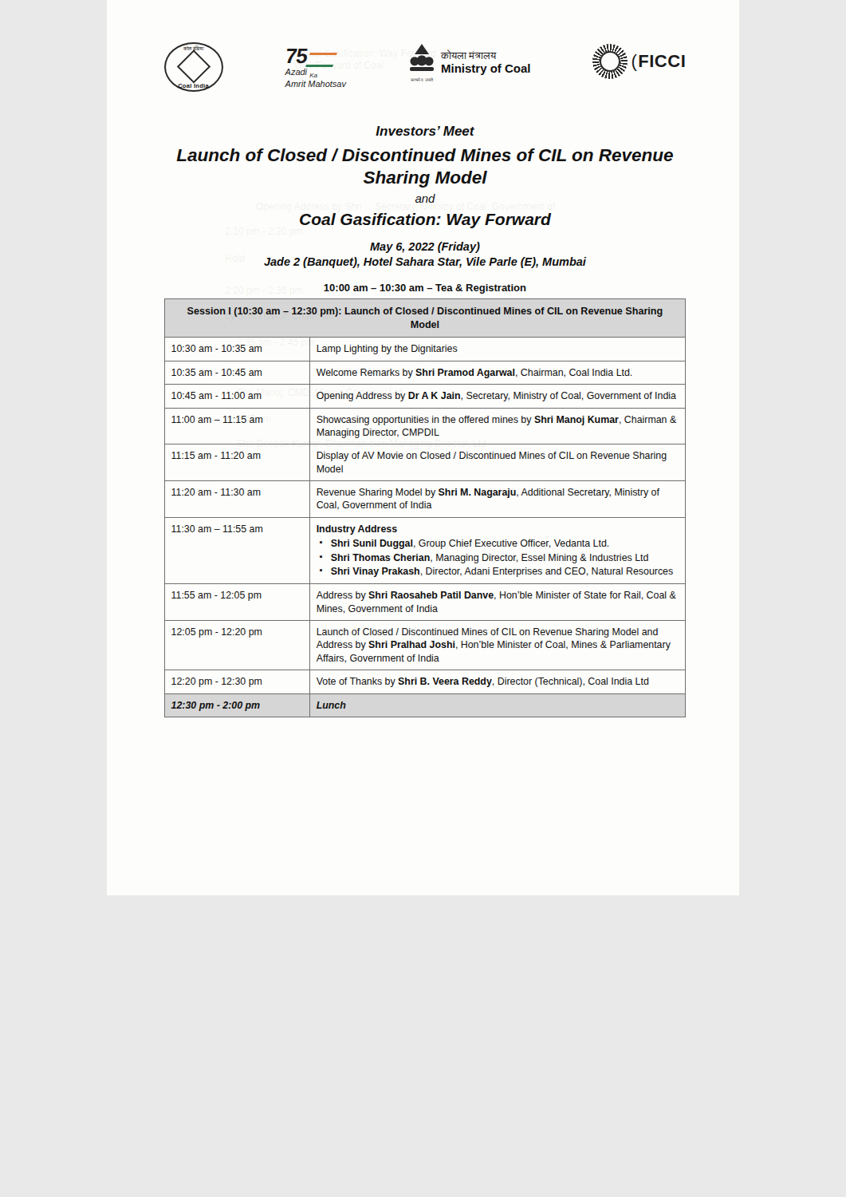Coal Gasification: Way Forward
Way Forward of Coal
Opening Address by Shri ... Secretary, Ministry of Coal, Government of
2:10 pm - 2:20 pm
Hold
2:20 pm - 2:35 pm
by Shri Thakur, Chairman
2:35 pm - 2:45 pm
Shri Manoj, CMD, Mining Company Ltd
2:45 pm
Shri Deepak Kumar, Chairman cum Managing Director, Ltd
कोल इंडिया Coal India
75
Azadi Ka
Amrit Mahotsav
सत्यमेव जयते
कोयला मंत्रालय
Ministry of Coal
FICCI
Investors’ Meet
Launch of Closed / Discontinued Mines of CIL on Revenue Sharing Model
and
Coal Gasification: Way Forward
May 6, 2022 (Friday)
Jade 2 (Banquet), Hotel Sahara Star, Vile Parle (E), Mumbai
10:00 am – 10:30 am – Tea & Registration
| Session I (10:30 am – 12:30 pm): Launch of Closed / Discontinued Mines of CIL on Revenue Sharing Model |
| --- |
| 10:30 am - 10:35 am | Lamp Lighting by the Dignitaries |
| 10:35 am - 10:45 am | Welcome Remarks by Shri Pramod Agarwal , Chairman, Coal India Ltd. |
| 10:45 am - 11:00 am | Opening Address by Dr A K Jain , Secretary, Ministry of Coal, Government of India |
| 11:00 am – 11:15 am | Showcasing opportunities in the offered mines by Shri Manoj Kumar , Chairman & Managing Director, CMPDIL |
| 11:15 am - 11:20 am | Display of AV Movie on Closed / Discontinued Mines of CIL on Revenue Sharing Model |
| 11:20 am - 11:30 am | Revenue Sharing Model by Shri M. Nagaraju , Additional Secretary, Ministry of Coal, Government of India |
| 11:30 am – 11:55 am | Industry Address Shri Sunil Duggal , Group Chief Executive Officer, Vedanta Ltd. Shri Thomas Cherian , Managing Director, Essel Mining & Industries Ltd Shri Vinay Prakash , Director, Adani Enterprises and CEO, Natural Resources |
| 11:55 am - 12:05 pm | Address by Shri Raosaheb Patil Danve , Hon’ble Minister of State for Rail, Coal & Mines, Government of India |
| 12:05 pm - 12:20 pm | Launch of Closed / Discontinued Mines of CIL on Revenue Sharing Model and Address by Shri Pralhad Joshi , Hon’ble Minister of Coal, Mines & Parliamentary Affairs, Government of India |
| 12:20 pm - 12:30 pm | Vote of Thanks by Shri B. Veera Reddy , Director (Technical), Coal India Ltd |
| 12:30 pm - 2:00 pm | Lunch |